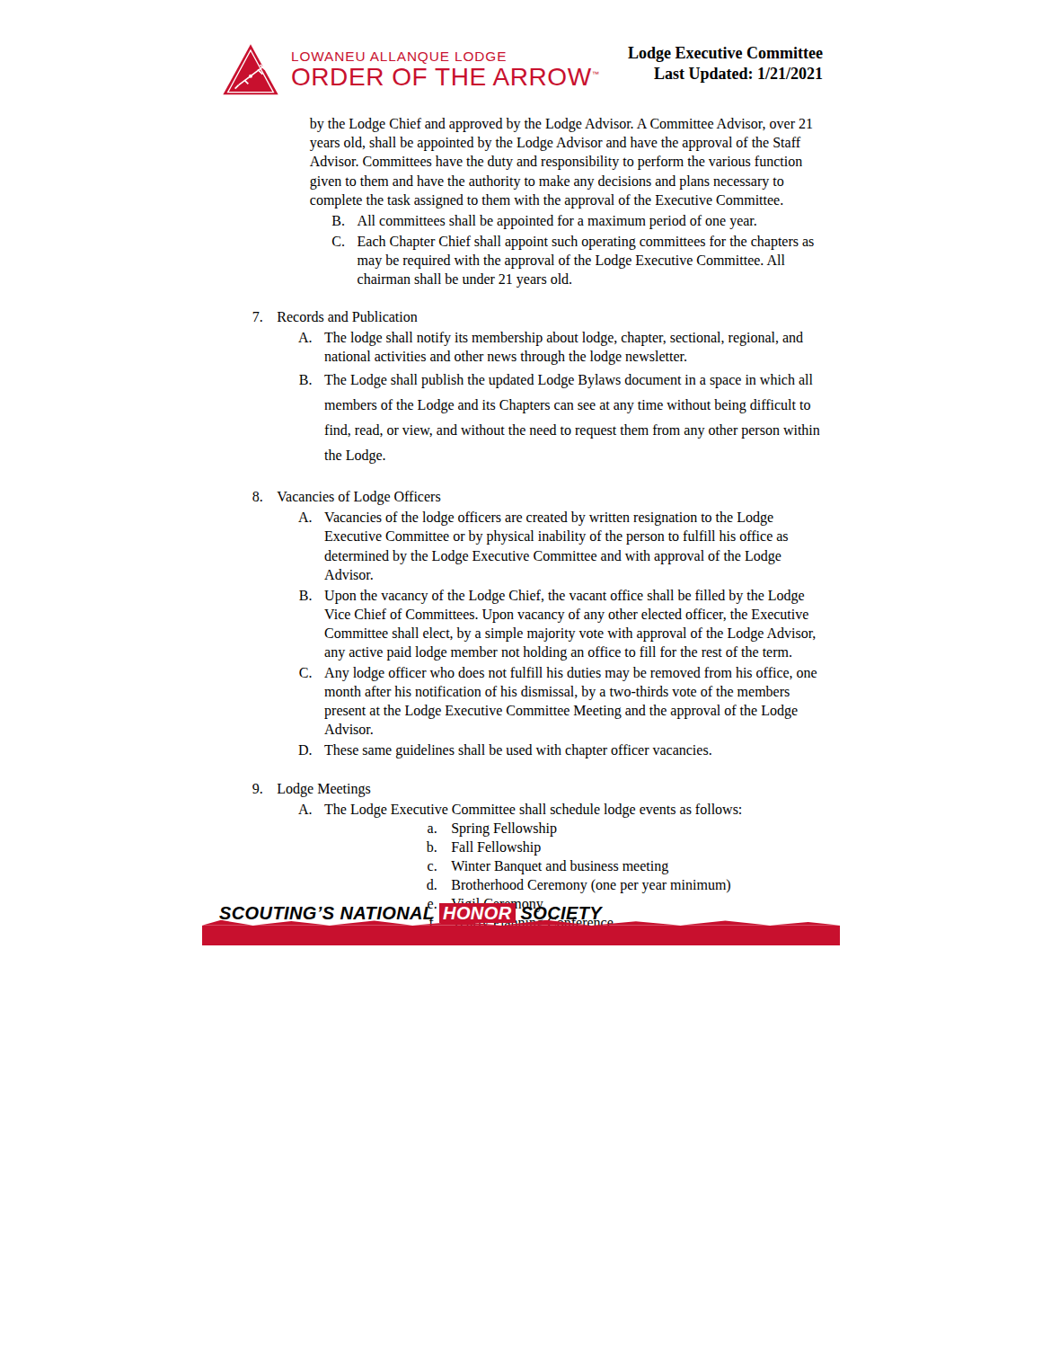LOWANEU ALLANQUE LODGE
ORDER OF THE ARROW™
Lodge Executive Committee
Last Updated: 1/21/2021
by the Lodge Chief and approved by the Lodge Advisor. A Committee Advisor, over 21 years old, shall be appointed by the Lodge Advisor and have the approval of the Staff Advisor. Committees have the duty and responsibility to perform the various function given to them and have the authority to make any decisions and plans necessary to complete the task assigned to them with the approval of the Executive Committee.
All committees shall be appointed for a maximum period of one year.
Each Chapter Chief shall appoint such operating committees for the chapters as may be required with the approval of the Lodge Executive Committee. All chairman shall be under 21 years old.
Records and Publication
The lodge shall notify its membership about lodge, chapter, sectional, regional, and national activities and other news through the lodge newsletter.
The Lodge shall publish the updated Lodge Bylaws document in a space in which all members of the Lodge and its Chapters can see at any time without being difficult to find, read, or view, and without the need to request them from any other person within the Lodge.
Vacancies of Lodge Officers
Vacancies of the lodge officers are created by written resignation to the Lodge Executive Committee or by physical inability of the person to fulfill his office as determined by the Lodge Executive Committee and with approval of the Lodge Advisor.
Upon the vacancy of the Lodge Chief, the vacant office shall be filled by the Lodge Vice Chief of Committees. Upon vacancy of any other elected officer, the Executive Committee shall elect, by a simple majority vote with approval of the Lodge Advisor, any active paid lodge member not holding an office to fill for the rest of the term.
Any lodge officer who does not fulfill his duties may be removed from his office, one month after his notification of his dismissal, by a two-thirds vote of the members present at the Lodge Executive Committee Meeting and the approval of the Lodge Advisor.
These same guidelines shall be used with chapter officer vacancies.
Lodge Meetings
The Lodge Executive Committee shall schedule lodge events as follows:
Spring Fellowship
Fall Fellowship
Winter Banquet and business meeting
Brotherhood Ceremony (one per year minimum)
Vigil Ceremony
Yearly Planning Conference
SCOUTING’S NATIONAL HONOR SOCIETY